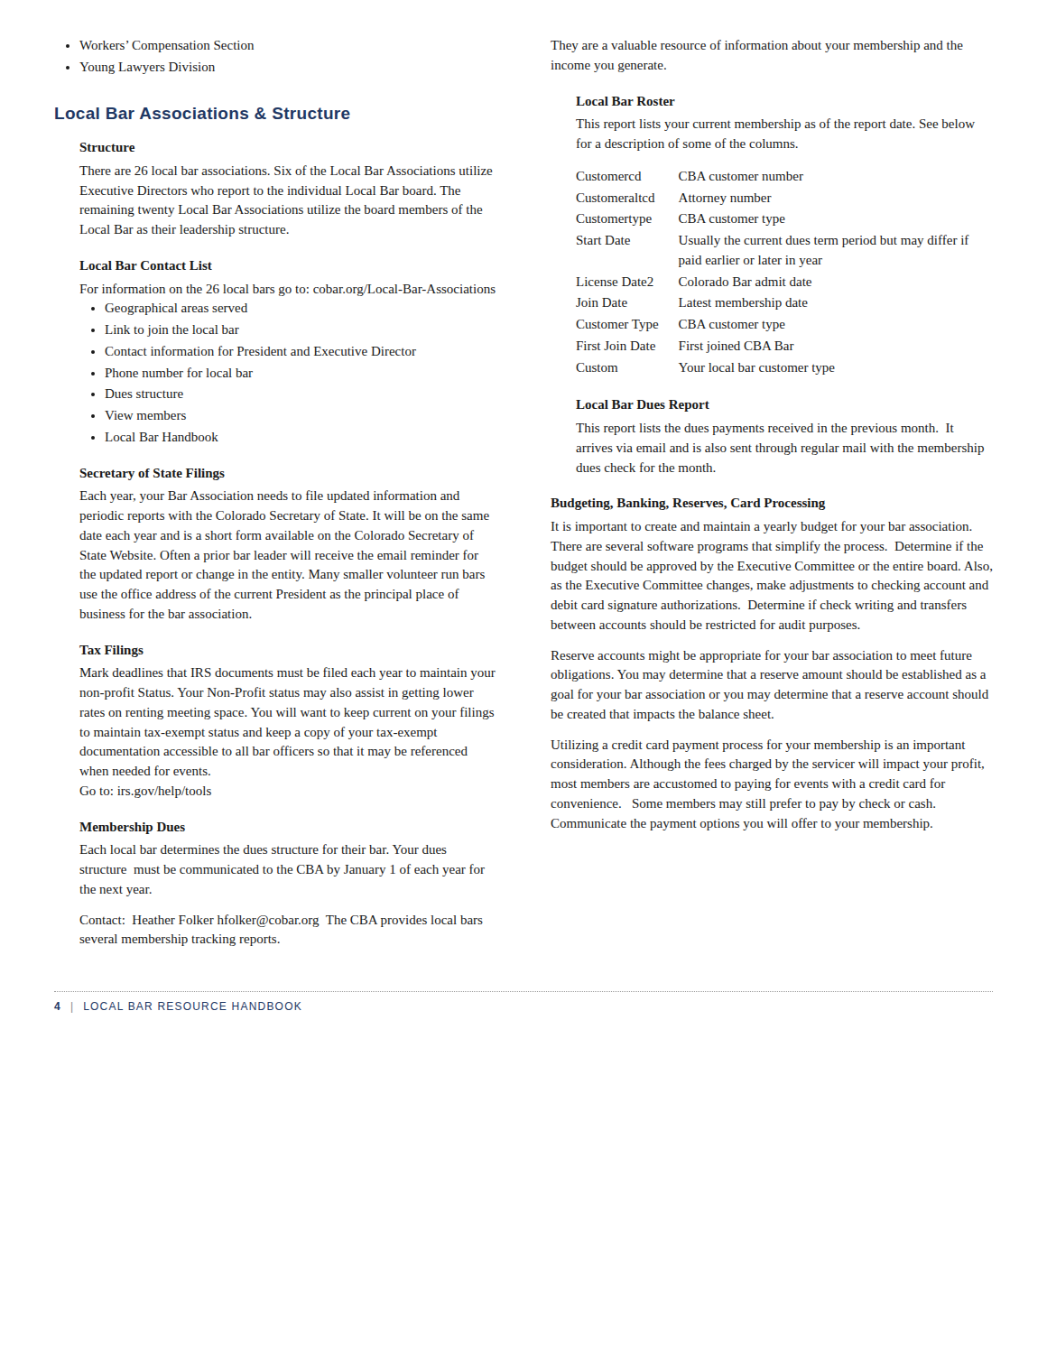Workers’ Compensation Section
Young Lawyers Division
Local Bar Associations & Structure
Structure
There are 26 local bar associations. Six of the Local Bar Associations utilize Executive Directors who report to the individual Local Bar board. The remaining twenty Local Bar Associations utilize the board members of the Local Bar as their leadership structure.
Local Bar Contact List
For information on the 26 local bars go to: cobar.org/Local-Bar-Associations
Geographical areas served
Link to join the local bar
Contact information for President and Executive Director
Phone number for local bar
Dues structure
View members
Local Bar Handbook
Secretary of State Filings
Each year, your Bar Association needs to file updated information and periodic reports with the Colorado Secretary of State. It will be on the same date each year and is a short form available on the Colorado Secretary of State Website. Often a prior bar leader will receive the email reminder for the updated report or change in the entity. Many smaller volunteer run bars use the office address of the current President as the principal place of business for the bar association.
Tax Filings
Mark deadlines that IRS documents must be filed each year to maintain your non-profit Status. Your Non-Profit status may also assist in getting lower rates on renting meeting space. You will want to keep current on your filings to maintain tax-exempt status and keep a copy of your tax-exempt documentation accessible to all bar officers so that it may be referenced when needed for events.
Go to: irs.gov/help/tools
Membership Dues
Each local bar determines the dues structure for their bar. Your dues structure must be communicated to the CBA by January 1 of each year for the next year.
Contact: Heather Folker hfolker@cobar.org The CBA provides local bars several membership tracking reports.
They are a valuable resource of information about your membership and the income you generate.
Local Bar Roster
This report lists your current membership as of the report date. See below for a description of some of the columns.
| Customercd | CBA customer number |
| Customeraltcd | Attorney number |
| Customertype | CBA customer type |
| Start Date | Usually the current dues term period but may differ if paid earlier or later in year |
| License Date2 | Colorado Bar admit date |
| Join Date | Latest membership date |
| Customer Type | CBA customer type |
| First Join Date | First joined CBA Bar |
| Custom | Your local bar customer type |
Local Bar Dues Report
This report lists the dues payments received in the previous month. It arrives via email and is also sent through regular mail with the membership dues check for the month.
Budgeting, Banking, Reserves, Card Processing
It is important to create and maintain a yearly budget for your bar association. There are several software programs that simplify the process. Determine if the budget should be approved by the Executive Committee or the entire board. Also, as the Executive Committee changes, make adjustments to checking account and debit card signature authorizations. Determine if check writing and transfers between accounts should be restricted for audit purposes.
Reserve accounts might be appropriate for your bar association to meet future obligations. You may determine that a reserve amount should be established as a goal for your bar association or you may determine that a reserve account should be created that impacts the balance sheet.
Utilizing a credit card payment process for your membership is an important consideration. Although the fees charged by the servicer will impact your profit, most members are accustomed to paying for events with a credit card for convenience. Some members may still prefer to pay by check or cash. Communicate the payment options you will offer to your membership.
4|LOCAL BAR RESOURCE HANDBOOK